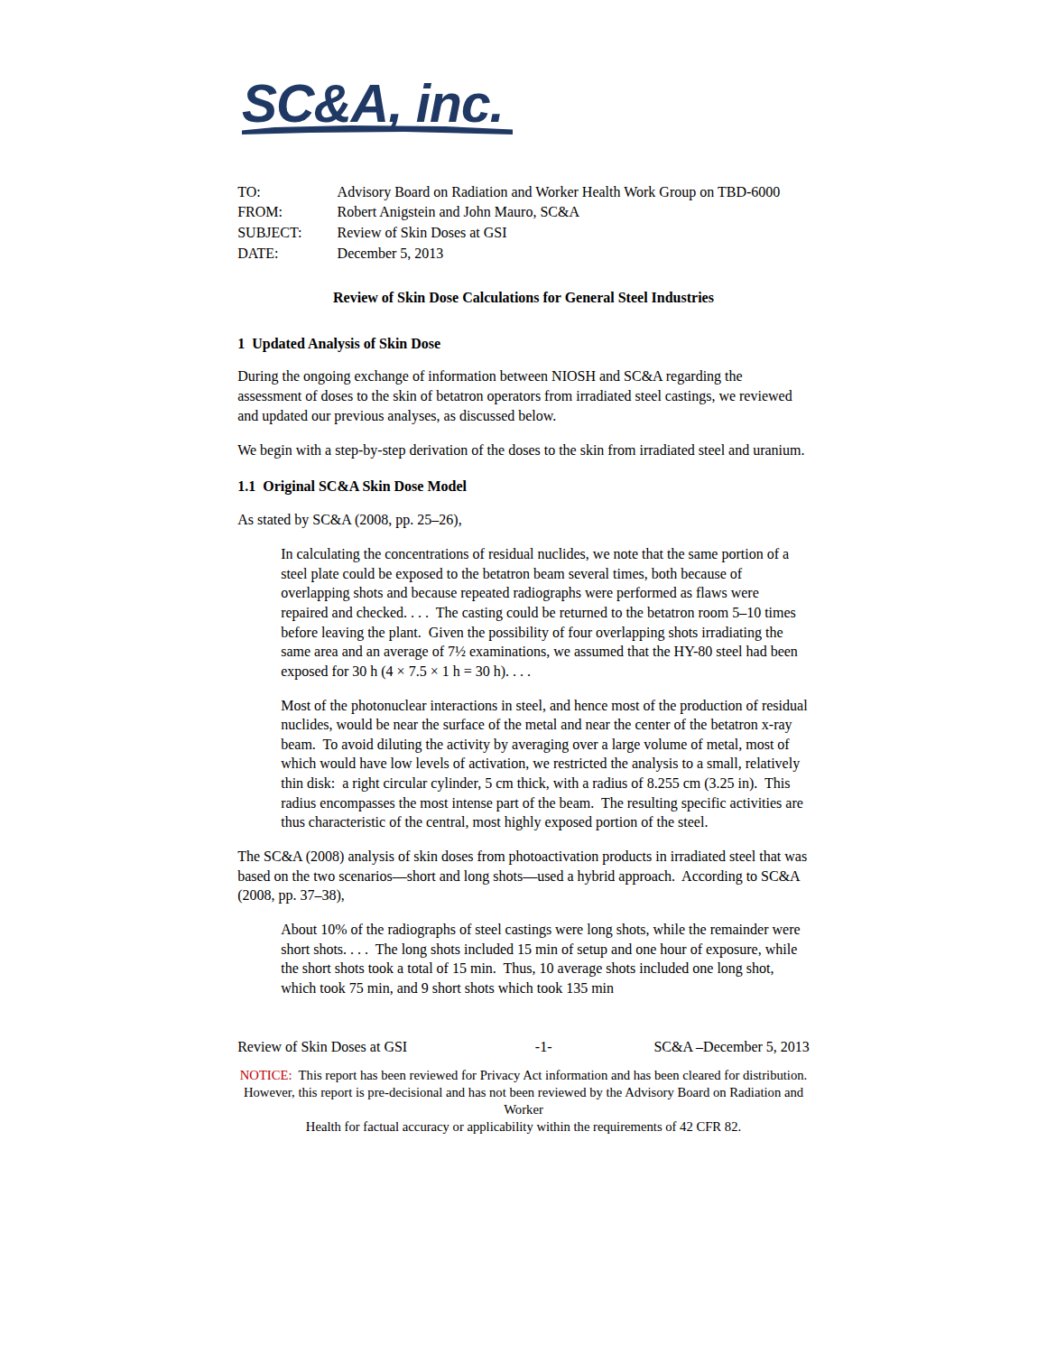SC&A, inc.
| TO: | Advisory Board on Radiation and Worker Health Work Group on TBD-6000 |
| FROM: | Robert Anigstein and John Mauro, SC&A |
| SUBJECT: | Review of Skin Doses at GSI |
| DATE: | December 5, 2013 |
Review of Skin Dose Calculations for General Steel Industries
1 Updated Analysis of Skin Dose
During the ongoing exchange of information between NIOSH and SC&A regarding the assessment of doses to the skin of betatron operators from irradiated steel castings, we reviewed and updated our previous analyses, as discussed below.
We begin with a step-by-step derivation of the doses to the skin from irradiated steel and uranium.
1.1 Original SC&A Skin Dose Model
As stated by SC&A (2008, pp. 25–26),
In calculating the concentrations of residual nuclides, we note that the same portion of a steel plate could be exposed to the betatron beam several times, both because of overlapping shots and because repeated radiographs were performed as flaws were repaired and checked. . . . The casting could be returned to the betatron room 5–10 times before leaving the plant. Given the possibility of four overlapping shots irradiating the same area and an average of 7½ examinations, we assumed that the HY-80 steel had been exposed for 30 h (4 × 7.5 × 1 h = 30 h). . . .
Most of the photonuclear interactions in steel, and hence most of the production of residual nuclides, would be near the surface of the metal and near the center of the betatron x-ray beam. To avoid diluting the activity by averaging over a large volume of metal, most of which would have low levels of activation, we restricted the analysis to a small, relatively thin disk: a right circular cylinder, 5 cm thick, with a radius of 8.255 cm (3.25 in). This radius encompasses the most intense part of the beam. The resulting specific activities are thus characteristic of the central, most highly exposed portion of the steel.
The SC&A (2008) analysis of skin doses from photoactivation products in irradiated steel that was based on the two scenarios—short and long shots—used a hybrid approach. According to SC&A (2008, pp. 37–38),
About 10% of the radiographs of steel castings were long shots, while the remainder were short shots. . . . The long shots included 15 min of setup and one hour of exposure, while the short shots took a total of 15 min. Thus, 10 average shots included one long shot, which took 75 min, and 9 short shots which took 135 min
Review of Skin Doses at GSI -1- SC&A –December 5, 2013
NOTICE: This report has been reviewed for Privacy Act information and has been cleared for distribution.
However, this report is pre-decisional and has not been reviewed by the Advisory Board on Radiation and Worker
Health for factual accuracy or applicability within the requirements of 42 CFR 82.